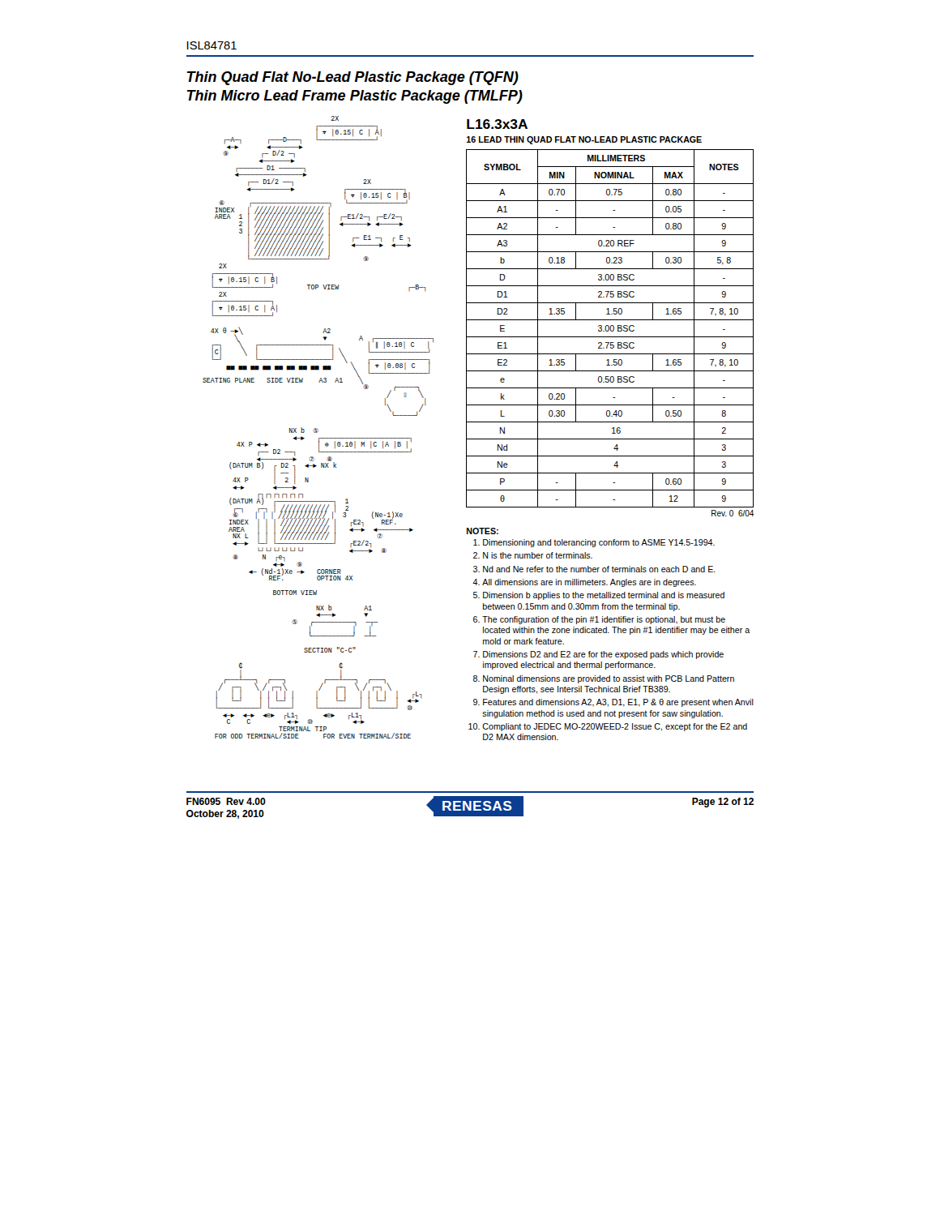ISL84781
Thin Quad Flat No-Lead Plastic Package (TQFN)
Thin Micro Lead Frame Plastic Package (TMLFP)
                              2X
                          ┌──────────────┐
                          │ ⌖ │0.15│ C │ A│
   ┌─A─┐      ┌───D───┐   └──────────────┘
    ◄─►       ◄───────►
   ⑨        ┌─ D/2 ─┐
            ◄───────►
      ┌────── D1 ──────┐
      ◄────────────────►
         ┌── D1/2 ──┐                 2X
         ◄──────────►            ┌──────────────┐
                                 │ ⌖ │0.15│ C │ B│
  ⑥      ┌───────────────────┐   └──────────────┘
 INDEX   │ ╱╱╱╱╱╱╱╱╱╱╱╱╱╱╱╱╱ │
 AREA  1 │ ╱╱╱╱╱╱╱╱╱╱╱╱╱╱╱╱╱ │  ┌─E1/2─┐ ┌─E/2─┐
       2 │ ╱╱╱╱╱╱╱╱╱╱╱╱╱╱╱╱╱ │  ◄──────► ◄─────►
       3 │ ╱╱╱╱╱╱╱╱╱╱╱╱╱╱╱╱╱ │
         │ ╱╱╱╱╱╱╱╱╱╱╱╱╱╱╱╱╱ │     ┌─ E1 ─┐  ┌ E ┐
         │ ╱╱╱╱╱╱╱╱╱╱╱╱╱╱╱╱╱ │     ◄──────►  ◄───►
         │ ╱╱╱╱╱╱╱╱╱╱╱╱╱╱╱╱╱ │
         └───────────────────┘        ⑨
  2X
┌──────────────┐
│ ⌖ │0.15│ C │ B│
└──────────────┘        TOP VIEW                 ┌─B─┐
  2X
┌──────────────┐
│ ⌖ │0.15│ C │ A│
└──────────────┘
  4X θ ─►╲                    A2
        ╲                     ▼        A  ┌──────────────┐
  ┌─┐    ╲   ┌──────────────────┐        │ ∥ │0.10│ C   │
  │C│     ╲  │                  │ ╲      └──────────────┘
  └─┘        └──────────────────┘  ╲     ┌──────────────┐
      ▄▄ ▄▄ ▄▄ ▄▄ ▄▄ ▄▄ ▄▄ ▄▄ ▄▄     ╲   │ ⌖ │0.08│ C   │
                                      ╲  └──────────────┘
SEATING PLANE   SIDE VIEW    A3  A1    ╲
                                        ⑨      ╭─────╮
                                              ╱   ▯   ╲
                                             │         │
                                              ╲       ╱
                                               ╰─────╯
                NX b  ⑤
                 ◄─►   ┌──────────────────────┐
   4X P ◄─►            │ ⊕ │0.10│ M │C │A │B │
        ┌── D2 ──┐     └──────────────────────┘
        ◄────────►   ⑦   ⑧
 (DATUM B)  ┌ D2 ┐  ◄─► NX k
            │ ── │
  4X P      │  2 │  N
  ◄─►       ◄────►
        ┌┐┌┐┌┐┌┐┌┐┌┐
 (DATUM A)  ┌──────────────┐  1
  ┌─┐   ┌─┐ │ ╱╱╱╱╱╱╱╱╱╱╱╱ │  2
  ⑥    │ │ │ ╱╱╱╱╱╱╱╱╱╱╱╱ │  3      (Ne-1)Xe
 INDEX  │ │ │ ╱╱╱╱╱╱╱╱╱╱╱╱ │   ┌E2┐    REF.
 AREA   │ │ │ ╱╱╱╱╱╱╱╱╱╱╱╱ │   ◄──►  ◄────────►
  NX L  │ │ │ ╱╱╱╱╱╱╱╱╱╱╱╱ │          ⑦
  ◄──►  └─┘ └──────────────┘   ┌E2/2┐
        └┘└┘└┘└┘└┘└┘           ◄────►  ⑧
  ⑧      N  ┌e┐
            ◄─►   ⑨
      ◄─ (Nd-1)Xe ─►   CORNER
           REF.        OPTION 4X

            BOTTOM VIEW
              NX b        A1
              ◄───►       ▼
        ⑤   ╭──────────╮  ─┬─
            │          │   │
            ╰──────────╯  ─┴─

           SECTION "C-C"
      ₵                        ₵
      │                        │
  ╭───┴───╮  ╭───╮         ╭───┴───╮  ╭───╮
 ╱  ┌─┐   ╲ ╱ ┌─┐╲        ╱   ┌─┐  ╲ ╱ ┌─┐ ╲
│   │ │    │ │ │ │ │     │    │ │   │ │ │ │  │   ┌L┐
│   └─┘    │ │ └─┘ │     │    └─┘   │ │ └─┘  │  ◄─►
└──────────┘ └─────┘     └──────────┘ └──────┘  ⑩
  ◄─►  ◄─►  ◄e►  ┌L1┐      ◄e►   ┌L1┐
   C    C         ◄─►  ⑩          ◄─►
                TERMINAL TIP
FOR ODD TERMINAL/SIDE      FOR EVEN TERMINAL/SIDE
L16.3x3A
16 LEAD THIN QUAD FLAT NO-LEAD PLASTIC PACKAGE
| SYMBOL | MILLIMETERS | NOTES |
| --- | --- | --- |
| MIN | NOMINAL | MAX |
| A | 0.70 | 0.75 | 0.80 | - |
| A1 | - | - | 0.05 | - |
| A2 | - | - | 0.80 | 9 |
| A3 | 0.20 REF | 9 |
| b | 0.18 | 0.23 | 0.30 | 5, 8 |
| D | 3.00 BSC | - |
| D1 | 2.75 BSC | 9 |
| D2 | 1.35 | 1.50 | 1.65 | 7, 8, 10 |
| E | 3.00 BSC | - |
| E1 | 2.75 BSC | 9 |
| E2 | 1.35 | 1.50 | 1.65 | 7, 8, 10 |
| e | 0.50 BSC | - |
| k | 0.20 | - | - | - |
| L | 0.30 | 0.40 | 0.50 | 8 |
| N | 16 | 2 |
| Nd | 4 | 3 |
| Ne | 4 | 3 |
| P | - | - | 0.60 | 9 |
| θ | - | - | 12 | 9 |
Rev. 0 6/04
NOTES:
Dimensioning and tolerancing conform to ASME Y14.5-1994.
N is the number of terminals.
Nd and Ne refer to the number of terminals on each D and E.
All dimensions are in millimeters. Angles are in degrees.
Dimension b applies to the metallized terminal and is measured between 0.15mm and 0.30mm from the terminal tip.
The configuration of the pin #1 identifier is optional, but must be located within the zone indicated. The pin #1 identifier may be either a mold or mark feature.
Dimensions D2 and E2 are for the exposed pads which provide improved electrical and thermal performance.
Nominal dimensions are provided to assist with PCB Land Pattern Design efforts, see Intersil Technical Brief TB389.
Features and dimensions A2, A3, D1, E1, P & θ are present when Anvil singulation method is used and not present for saw singulation.
Compliant to JEDEC MO-220WEED-2 Issue C, except for the E2 and D2 MAX dimension.
FN6095 Rev 4.00
October 28, 2010
RENESAS
Page 12 of 12